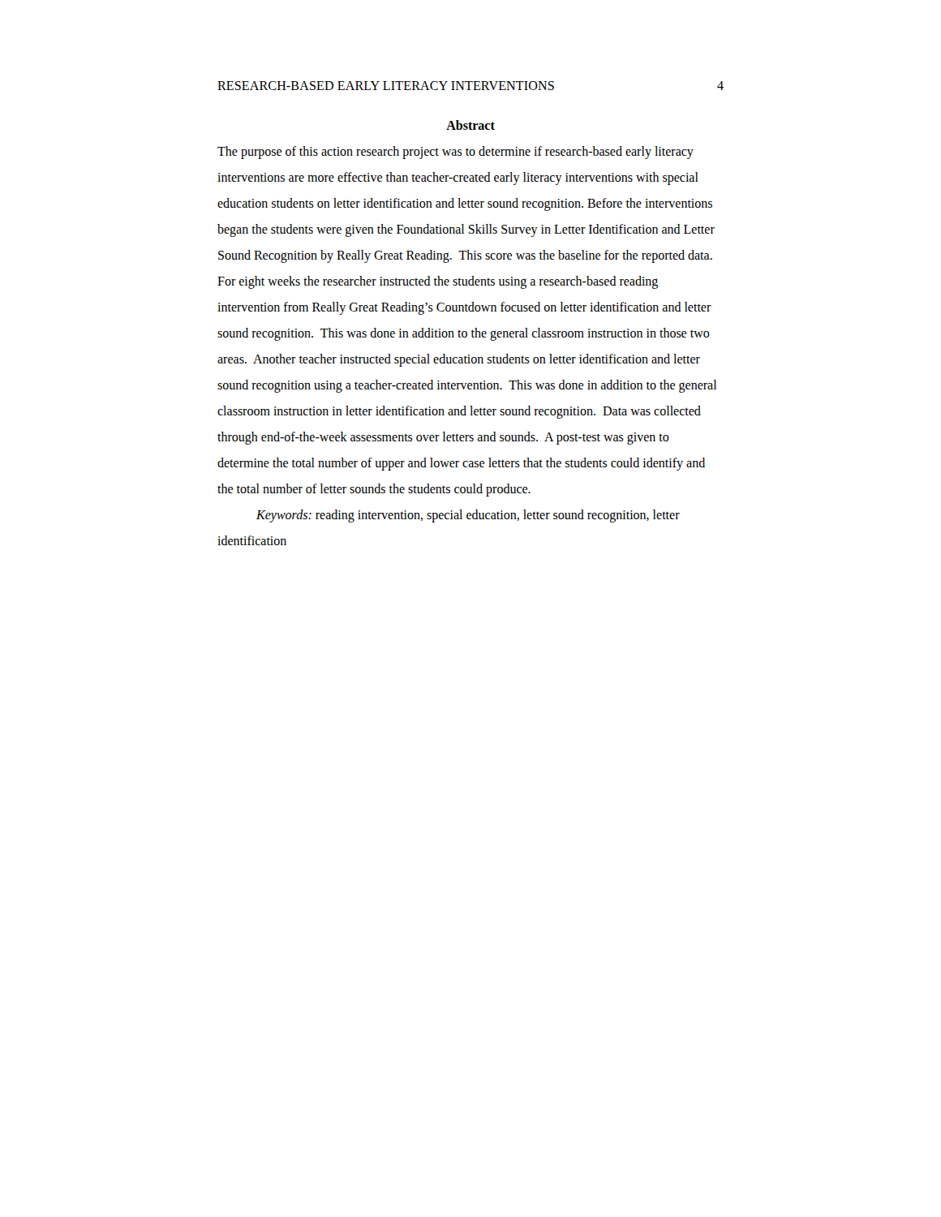Research-Based Early Literacy Interventions
4
Abstract
The purpose of this action research project was to determine if research-based early literacy interventions are more effective than teacher-created early literacy interventions with special education students on letter identification and letter sound recognition. Before the interventions began the students were given the Foundational Skills Survey in Letter Identification and Letter Sound Recognition by Really Great Reading. This score was the baseline for the reported data. For eight weeks the researcher instructed the students using a research-based reading intervention from Really Great Reading’s Countdown focused on letter identification and letter sound recognition. This was done in addition to the general classroom instruction in those two areas. Another teacher instructed special education students on letter identification and letter sound recognition using a teacher-created intervention. This was done in addition to the general classroom instruction in letter identification and letter sound recognition. Data was collected through end-of-the-week assessments over letters and sounds. A post-test was given to determine the total number of upper and lower case letters that the students could identify and the total number of letter sounds the students could produce.
Keywords: reading intervention, special education, letter sound recognition, letter identification